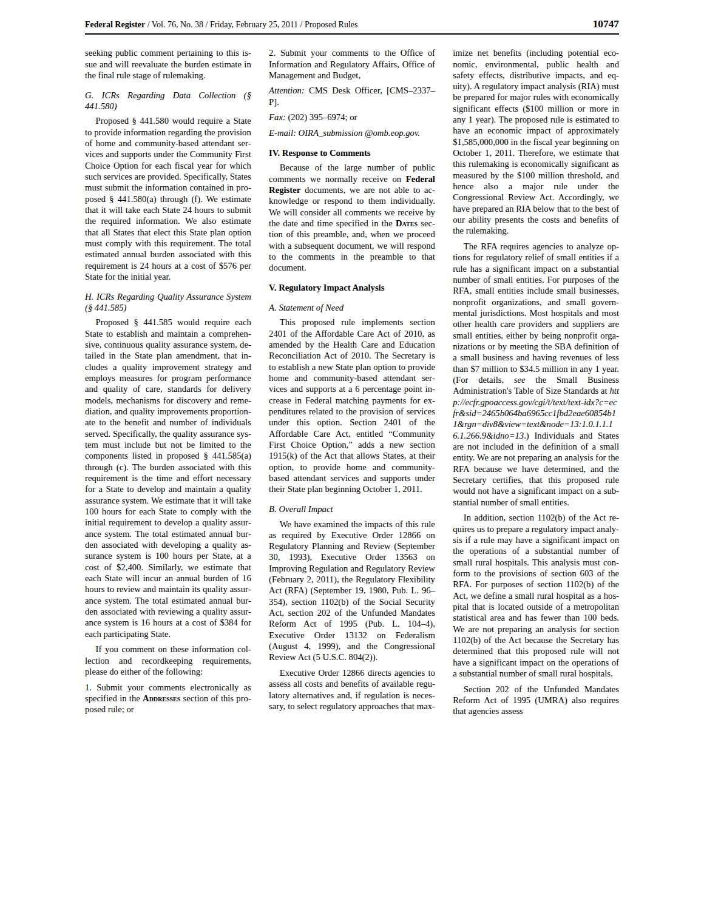Federal Register / Vol. 76, No. 38 / Friday, February 25, 2011 / Proposed Rules
10747
seeking public comment pertaining to this issue and will reevaluate the burden estimate in the final rule stage of rulemaking.
G. ICRs Regarding Data Collection (§ 441.580)
Proposed § 441.580 would require a State to provide information regarding the provision of home and community-based attendant services and supports under the Community First Choice Option for each fiscal year for which such services are provided. Specifically, States must submit the information contained in proposed § 441.580(a) through (f). We estimate that it will take each State 24 hours to submit the required information. We also estimate that all States that elect this State plan option must comply with this requirement. The total estimated annual burden associated with this requirement is 24 hours at a cost of $576 per State for the initial year.
H. ICRs Regarding Quality Assurance System (§ 441.585)
Proposed § 441.585 would require each State to establish and maintain a comprehensive, continuous quality assurance system, detailed in the State plan amendment, that includes a quality improvement strategy and employs measures for program performance and quality of care, standards for delivery models, mechanisms for discovery and remediation, and quality improvements proportionate to the benefit and number of individuals served. Specifically, the quality assurance system must include but not be limited to the components listed in proposed § 441.585(a) through (c). The burden associated with this requirement is the time and effort necessary for a State to develop and maintain a quality assurance system. We estimate that it will take 100 hours for each State to comply with the initial requirement to develop a quality assurance system. The total estimated annual burden associated with developing a quality assurance system is 100 hours per State, at a cost of $2,400. Similarly, we estimate that each State will incur an annual burden of 16 hours to review and maintain its quality assurance system. The total estimated annual burden associated with reviewing a quality assurance system is 16 hours at a cost of $384 for each participating State.
If you comment on these information collection and recordkeeping requirements, please do either of the following:
1. Submit your comments electronically as specified in the Addresses section of this proposed rule; or
2. Submit your comments to the Office of Information and Regulatory Affairs, Office of Management and Budget,
Attention: CMS Desk Officer, [CMS–2337–P].
Fax: (202) 395–6974; or
E-mail: OIRA_submission @omb.eop.gov.
IV. Response to Comments
Because of the large number of public comments we normally receive on Federal Register documents, we are not able to acknowledge or respond to them individually. We will consider all comments we receive by the date and time specified in the Dates section of this preamble, and, when we proceed with a subsequent document, we will respond to the comments in the preamble to that document.
V. Regulatory Impact Analysis
A. Statement of Need
This proposed rule implements section 2401 of the Affordable Care Act of 2010, as amended by the Health Care and Education Reconciliation Act of 2010. The Secretary is to establish a new State plan option to provide home and community-based attendant services and supports at a 6 percentage point increase in Federal matching payments for expenditures related to the provision of services under this option. Section 2401 of the Affordable Care Act, entitled “Community First Choice Option,” adds a new section 1915(k) of the Act that allows States, at their option, to provide home and community-based attendant services and supports under their State plan beginning October 1, 2011.
B. Overall Impact
We have examined the impacts of this rule as required by Executive Order 12866 on Regulatory Planning and Review (September 30, 1993), Executive Order 13563 on Improving Regulation and Regulatory Review (February 2, 2011), the Regulatory Flexibility Act (RFA) (September 19, 1980, Pub. L. 96–354), section 1102(b) of the Social Security Act, section 202 of the Unfunded Mandates Reform Act of 1995 (Pub. L. 104–4), Executive Order 13132 on Federalism (August 4, 1999), and the Congressional Review Act (5 U.S.C. 804(2)).
Executive Order 12866 directs agencies to assess all costs and benefits of available regulatory alternatives and, if regulation is necessary, to select regulatory approaches that maximize net benefits (including potential economic, environmental, public health and safety effects, distributive impacts, and equity). A regulatory impact analysis (RIA) must be prepared for major rules with economically significant effects ($100 million or more in any 1 year). The proposed rule is estimated to have an economic impact of approximately $1,585,000,000 in the fiscal year beginning on October 1, 2011. Therefore, we estimate that this rulemaking is economically significant as measured by the $100 million threshold, and hence also a major rule under the Congressional Review Act. Accordingly, we have prepared an RIA below that to the best of our ability presents the costs and benefits of the rulemaking.
The RFA requires agencies to analyze options for regulatory relief of small entities if a rule has a significant impact on a substantial number of small entities. For purposes of the RFA, small entities include small businesses, nonprofit organizations, and small governmental jurisdictions. Most hospitals and most other health care providers and suppliers are small entities, either by being nonprofit organizations or by meeting the SBA definition of a small business and having revenues of less than $7 million to $34.5 million in any 1 year. (For details, see the Small Business Administration's Table of Size Standards at http://ecfr.gpoaccess.gov/cgi/t/text/text-idx?c=ecfr&sid=2465b064ba6965cc1fbd2eae60854b11&rgn=div8&view=text&node=13:1.0.1.1.16.1.266.9&idno=13.) Individuals and States are not included in the definition of a small entity. We are not preparing an analysis for the RFA because we have determined, and the Secretary certifies, that this proposed rule would not have a significant impact on a substantial number of small entities.
In addition, section 1102(b) of the Act requires us to prepare a regulatory impact analysis if a rule may have a significant impact on the operations of a substantial number of small rural hospitals. This analysis must conform to the provisions of section 603 of the RFA. For purposes of section 1102(b) of the Act, we define a small rural hospital as a hospital that is located outside of a metropolitan statistical area and has fewer than 100 beds. We are not preparing an analysis for section 1102(b) of the Act because the Secretary has determined that this proposed rule will not have a significant impact on the operations of a substantial number of small rural hospitals.
Section 202 of the Unfunded Mandates Reform Act of 1995 (UMRA) also requires that agencies assess